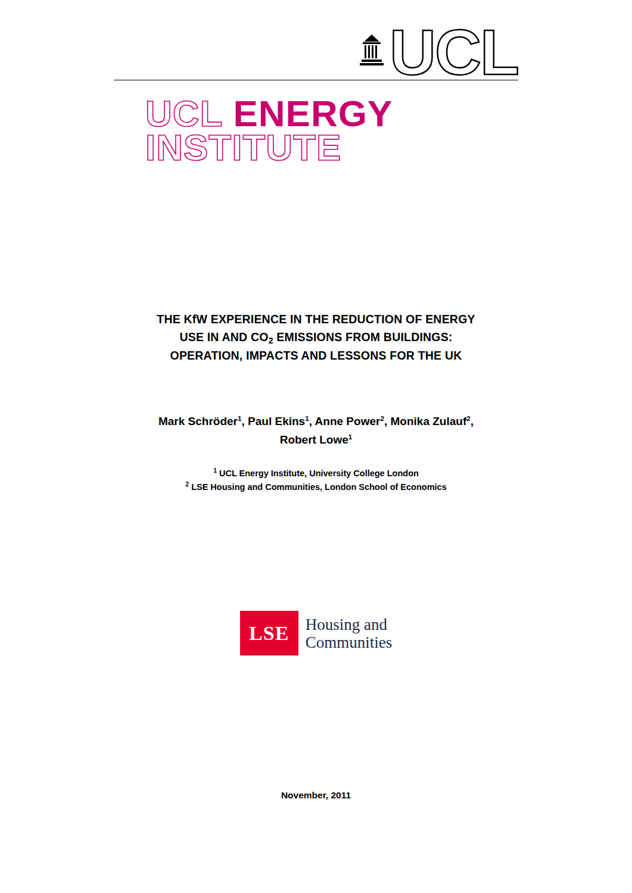UCL
UCL ENERGY
INSTITUTE
THE KfW EXPERIENCE IN THE REDUCTION OF ENERGY
USE IN AND CO2 EMISSIONS FROM BUILDINGS:
OPERATION, IMPACTS AND LESSONS FOR THE UK
Mark Schröder1, Paul Ekins1, Anne Power2, Monika Zulauf2,
Robert Lowe1
1 UCL Energy Institute, University College London
2 LSE Housing and Communities, London School of Economics
LSE
Housing and
Communities
November, 2011